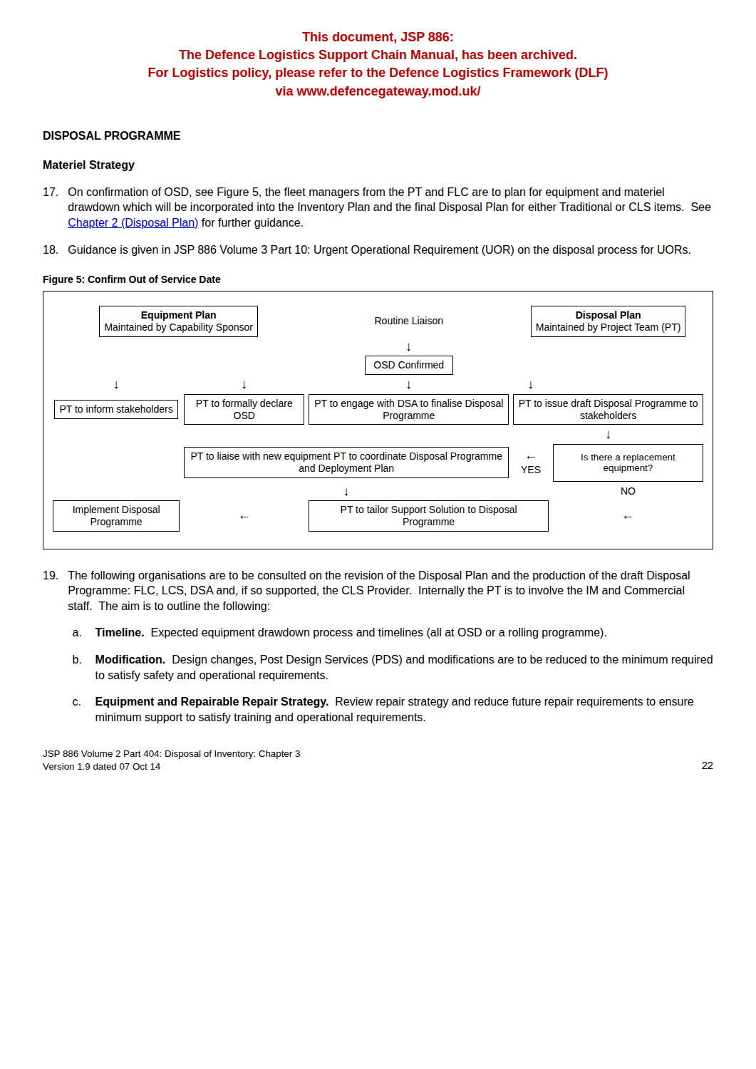This document, JSP 886:
The Defence Logistics Support Chain Manual, has been archived.
For Logistics policy, please refer to the Defence Logistics Framework (DLF)
via www.defencegateway.mod.uk/
DISPOSAL PROGRAMME
Materiel Strategy
17.
On confirmation of OSD, see Figure 5, the fleet managers from the PT and FLC are to plan for equipment and materiel drawdown which will be incorporated into the Inventory Plan and the final Disposal Plan for either Traditional or CLS items. See Chapter 2 (Disposal Plan) for further guidance.
18.
Guidance is given in JSP 886 Volume 3 Part 10: Urgent Operational Requirement (UOR) on the disposal process for UORs.
Figure 5: Confirm Out of Service Date
| Equipment Plan Maintained by Capability Sponsor | Routine Liaison | Disposal Plan Maintained by Project Team (PT) |
| | OSD Confirmed | |
| PT to inform stakeholders | PT to formally declare OSD | PT to engage with DSA to finalise Disposal Programme | PT to issue draft Disposal Programme to stakeholders |
| | PT to liaise with new equipment PT to coordinate Disposal Programme and Deployment Plan | ← YES | Is there a replacement equipment? |
| | | | NO |
| Implement Disposal Programme | ← | PT to tailor Support Solution to Disposal Programme | ← |
19.
The following organisations are to be consulted on the revision of the Disposal Plan and the production of the draft Disposal Programme: FLC, LCS, DSA and, if so supported, the CLS Provider. Internally the PT is to involve the IM and Commercial staff. The aim is to outline the following:
a.
Timeline. Expected equipment drawdown process and timelines (all at OSD or a rolling programme).
b.
Modification. Design changes, Post Design Services (PDS) and modifications are to be reduced to the minimum required to satisfy safety and operational requirements.
c.
Equipment and Repairable Repair Strategy. Review repair strategy and reduce future repair requirements to ensure minimum support to satisfy training and operational requirements.
JSP 886 Volume 2 Part 404: Disposal of Inventory: Chapter 3
Version 1.9 dated 07 Oct 14
22